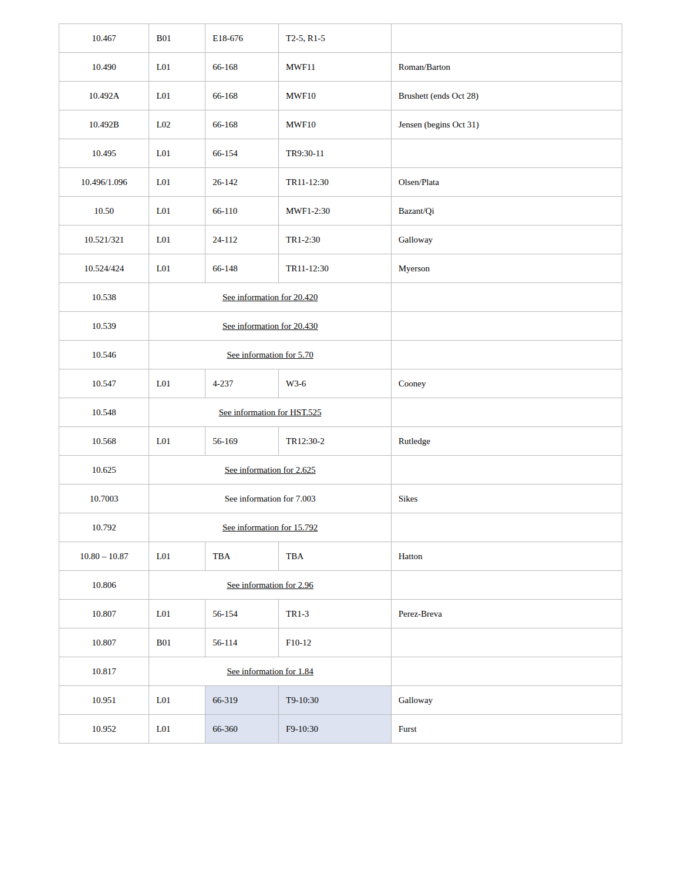| 10.467 | B01 | E18-676 | T2-5, R1-5 | |
| 10.490 | L01 | 66-168 | MWF11 | Roman/Barton |
| 10.492A | L01 | 66-168 | MWF10 | Brushett (ends Oct 28) |
| 10.492B | L02 | 66-168 | MWF10 | Jensen (begins Oct 31) |
| 10.495 | L01 | 66-154 | TR9:30-11 | |
| 10.496/1.096 | L01 | 26-142 | TR11-12:30 | Olsen/Plata |
| 10.50 | L01 | 66-110 | MWF1-2:30 | Bazant/Qi |
| 10.521/321 | L01 | 24-112 | TR1-2:30 | Galloway |
| 10.524/424 | L01 | 66-148 | TR11-12:30 | Myerson |
| 10.538 | See information for 20.420 | |
| 10.539 | See information for 20.430 | |
| 10.546 | See information for 5.70 | |
| 10.547 | L01 | 4-237 | W3-6 | Cooney |
| 10.548 | See information for HST.525 | |
| 10.568 | L01 | 56-169 | TR12:30-2 | Rutledge |
| 10.625 | See information for 2.625 | |
| 10.7003 | See information for 7.003 | Sikes |
| 10.792 | See information for 15.792 | |
| 10.80 – 10.87 | L01 | TBA | TBA | Hatton |
| 10.806 | See information for 2.96 | |
| 10.807 | L01 | 56-154 | TR1-3 | Perez-Breva |
| 10.807 | B01 | 56-114 | F10-12 | |
| 10.817 | See information for 1.84 | |
| 10.951 | L01 | 66-319 | T9-10:30 | Galloway |
| 10.952 | L01 | 66-360 | F9-10:30 | Furst |